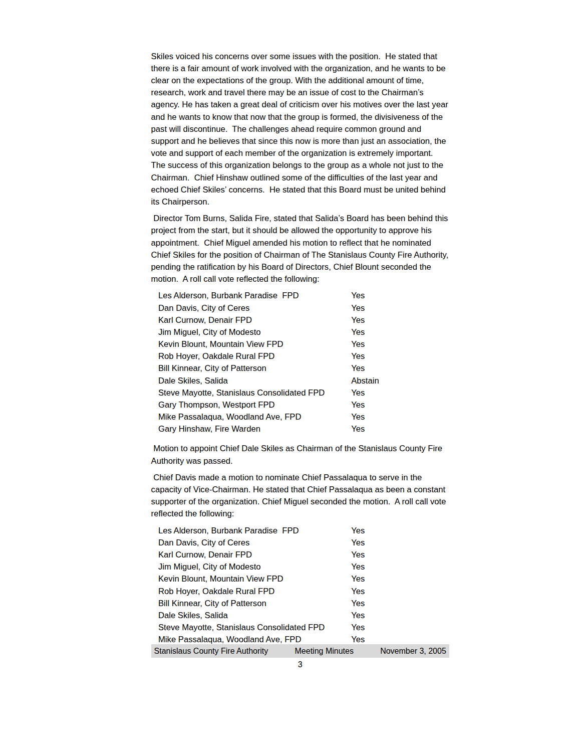Skiles voiced his concerns over some issues with the position. He stated that there is a fair amount of work involved with the organization, and he wants to be clear on the expectations of the group. With the additional amount of time, research, work and travel there may be an issue of cost to the Chairman’s agency. He has taken a great deal of criticism over his motives over the last year and he wants to know that now that the group is formed, the divisiveness of the past will discontinue. The challenges ahead require common ground and support and he believes that since this now is more than just an association, the vote and support of each member of the organization is extremely important. The success of this organization belongs to the group as a whole not just to the Chairman. Chief Hinshaw outlined some of the difficulties of the last year and echoed Chief Skiles’ concerns. He stated that this Board must be united behind its Chairperson.
Director Tom Burns, Salida Fire, stated that Salida’s Board has been behind this project from the start, but it should be allowed the opportunity to approve his appointment. Chief Miguel amended his motion to reflect that he nominated Chief Skiles for the position of Chairman of The Stanislaus County Fire Authority, pending the ratification by his Board of Directors, Chief Blount seconded the motion. A roll call vote reflected the following:
| Les Alderson, Burbank Paradise FPD | Yes |
| Dan Davis, City of Ceres | Yes |
| Karl Curnow, Denair FPD | Yes |
| Jim Miguel, City of Modesto | Yes |
| Kevin Blount, Mountain View FPD | Yes |
| Rob Hoyer, Oakdale Rural FPD | Yes |
| Bill Kinnear, City of Patterson | Yes |
| Dale Skiles, Salida | Abstain |
| Steve Mayotte, Stanislaus Consolidated FPD | Yes |
| Gary Thompson, Westport FPD | Yes |
| Mike Passalaqua, Woodland Ave, FPD | Yes |
| Gary Hinshaw, Fire Warden | Yes |
Motion to appoint Chief Dale Skiles as Chairman of the Stanislaus County Fire Authority was passed.
Chief Davis made a motion to nominate Chief Passalaqua to serve in the capacity of Vice-Chairman. He stated that Chief Passalaqua as been a constant supporter of the organization. Chief Miguel seconded the motion. A roll call vote reflected the following:
| Les Alderson, Burbank Paradise FPD | Yes |
| Dan Davis, City of Ceres | Yes |
| Karl Curnow, Denair FPD | Yes |
| Jim Miguel, City of Modesto | Yes |
| Kevin Blount, Mountain View FPD | Yes |
| Rob Hoyer, Oakdale Rural FPD | Yes |
| Bill Kinnear, City of Patterson | Yes |
| Dale Skiles, Salida | Yes |
| Steve Mayotte, Stanislaus Consolidated FPD | Yes |
| Mike Passalaqua, Woodland Ave, FPD | Yes |
| Gary Hinshaw, Fire Warden | Yes |
Stanislaus County Fire Authority Meeting Minutes November 3, 2005
3